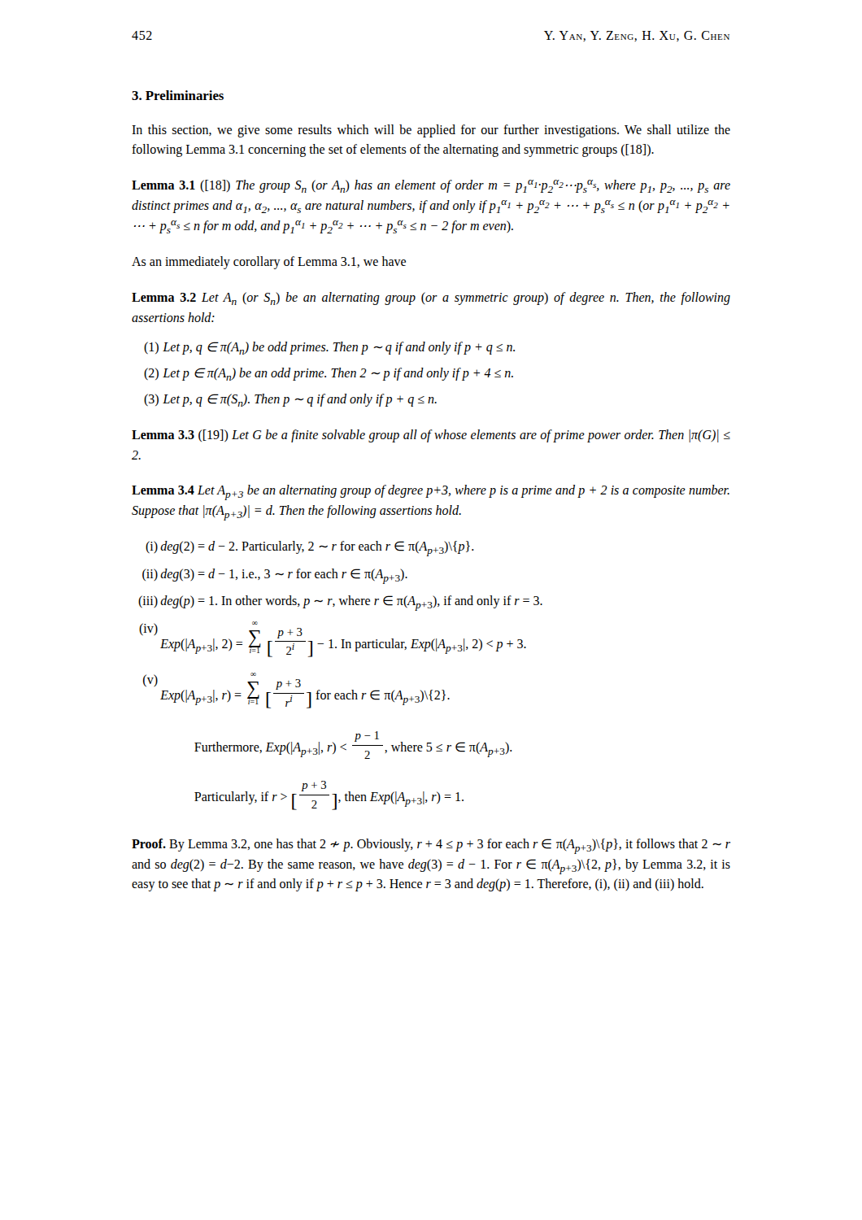452 Y. Yan, Y. Zeng, H. Xu, G. Chen
3. Preliminaries
In this section, we give some results which will be applied for our further investigations. We shall utilize the following Lemma 3.1 concerning the set of elements of the alternating and symmetric groups ([18]).
Lemma 3.1 ([18]) The group Sn (or An) has an element of order m = p1α1·p2α2⋯psαs, where p1, p2, ..., ps are distinct primes and α1, α2, ..., αs are natural numbers, if and only if p1α1 + p2α2 + ⋯ + psαs ≤ n (or p1α1 + p2α2 + ⋯ + psαs ≤ n for m odd, and p1α1 + p2α2 + ⋯ + psαs ≤ n − 2 for m even).
As an immediately corollary of Lemma 3.1, we have
Lemma 3.2 Let An (or Sn) be an alternating group (or a symmetric group) of degree n. Then, the following assertions hold:
(1) Let p, q ∈ π(An) be odd primes. Then p ∼ q if and only if p + q ≤ n.
(2) Let p ∈ π(An) be an odd prime. Then 2 ∼ p if and only if p + 4 ≤ n.
(3) Let p, q ∈ π(Sn). Then p ∼ q if and only if p + q ≤ n.
Lemma 3.3 ([19]) Let G be a finite solvable group all of whose elements are of prime power order. Then |π(G)| ≤ 2.
Lemma 3.4 Let Ap+3 be an alternating group of degree p+3, where p is a prime and p + 2 is a composite number. Suppose that |π(Ap+3)| = d. Then the following assertions hold.
(i) deg(2) = d − 2. Particularly, 2 ∼ r for each r ∈ π(Ap+3)\{p}.
(ii) deg(3) = d − 1, i.e., 3 ∼ r for each r ∈ π(Ap+3).
(iii) deg(p) = 1. In other words, p ∼ r, where r ∈ π(Ap+3), if and only if r = 3.
(iv) Exp(|Ap+3|, 2) = ∞∑i=1 [p + 32i] − 1. In particular, Exp(|Ap+3|, 2) < p + 3.
(v) Exp(|Ap+3|, r) = ∞∑i=1 [p + 3 ri] for each r ∈ π(Ap+3)\{2}.
Furthermore, Exp(|Ap+3|, r) < p − 12, where 5 ≤ r ∈ π(Ap+3).
Particularly, if r > [p + 32], then Exp(|Ap+3|, r) = 1.
Proof. By Lemma 3.2, one has that 2 ≁ p. Obviously, r + 4 ≤ p + 3 for each r ∈ π(Ap+3)\{p}, it follows that 2 ∼ r and so deg(2) = d−2. By the same reason, we have deg(3) = d − 1. For r ∈ π(Ap+3)\{2, p}, by Lemma 3.2, it is easy to see that p ∼ r if and only if p + r ≤ p + 3. Hence r = 3 and deg(p) = 1. Therefore, (i), (ii) and (iii) hold.